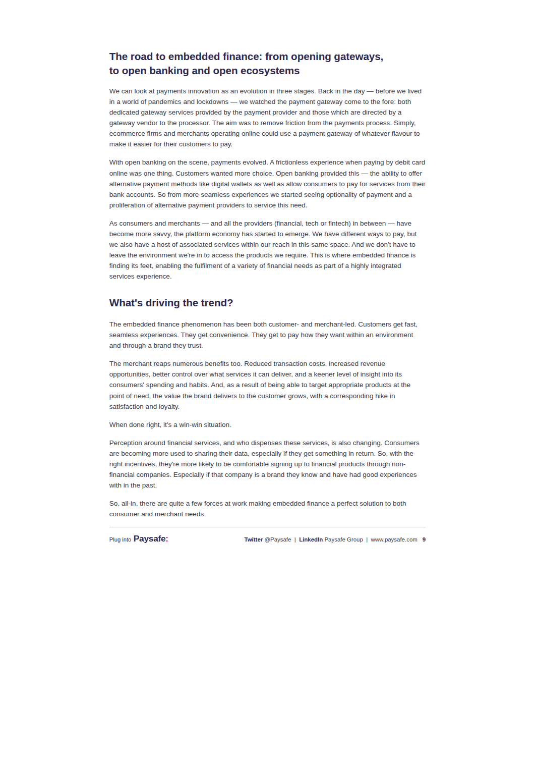The road to embedded finance: from opening gateways,
to open banking and open ecosystems
We can look at payments innovation as an evolution in three stages. Back in the day — before we lived in a world of pandemics and lockdowns — we watched the payment gateway come to the fore: both dedicated gateway services provided by the payment provider and those which are directed by a gateway vendor to the processor. The aim was to remove friction from the payments process. Simply, ecommerce firms and merchants operating online could use a payment gateway of whatever flavour to make it easier for their customers to pay.
With open banking on the scene, payments evolved. A frictionless experience when paying by debit card online was one thing. Customers wanted more choice. Open banking provided this — the ability to offer alternative payment methods like digital wallets as well as allow consumers to pay for services from their bank accounts. So from more seamless experiences we started seeing optionality of payment and a proliferation of alternative payment providers to service this need.
As consumers and merchants — and all the providers (financial, tech or fintech) in between — have become more savvy, the platform economy has started to emerge. We have different ways to pay, but we also have a host of associated services within our reach in this same space. And we don't have to leave the environment we're in to access the products we require. This is where embedded finance is finding its feet, enabling the fulfilment of a variety of financial needs as part of a highly integrated services experience.
What's driving the trend?
The embedded finance phenomenon has been both customer- and merchant-led. Customers get fast, seamless experiences. They get convenience. They get to pay how they want within an environment and through a brand they trust.
The merchant reaps numerous benefits too. Reduced transaction costs, increased revenue opportunities, better control over what services it can deliver, and a keener level of insight into its consumers' spending and habits. And, as a result of being able to target appropriate products at the point of need, the value the brand delivers to the customer grows, with a corresponding hike in satisfaction and loyalty.
When done right, it's a win-win situation.
Perception around financial services, and who dispenses these services, is also changing. Consumers are becoming more used to sharing their data, especially if they get something in return. So, with the right incentives, they're more likely to be comfortable signing up to financial products through non-financial companies. Especially if that company is a brand they know and have had good experiences with in the past.
So, all-in, there are quite a few forces at work making embedded finance a perfect solution to both consumer and merchant needs.
Plug into Paysafe:
Twitter @Paysafe | LinkedIn Paysafe Group | www.paysafe.com9